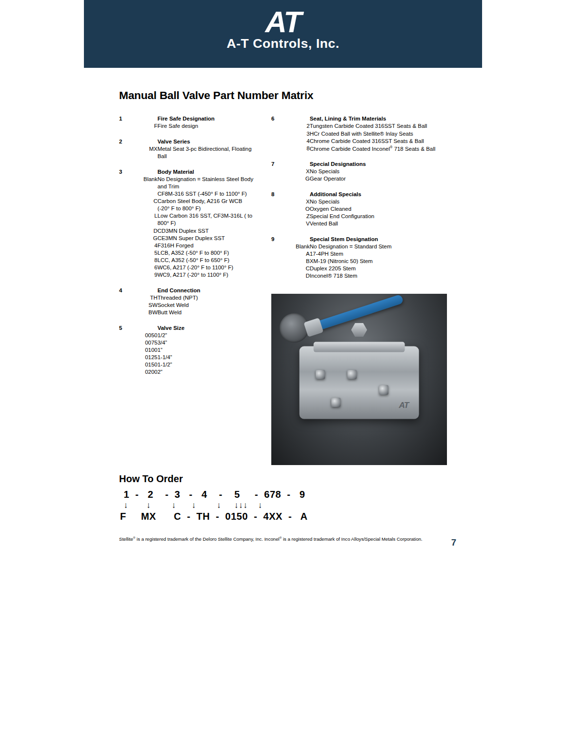AT
A-T Controls, Inc.
Manual Ball Valve Part Number Matrix
| 1 | | Fire Safe Designation |
| | F | Fire Safe design |
| 2 | | Valve Series |
| | MX | Metal Seat 3-pc Bidirectional, Floating Ball |
| 3 | | Body Material |
| | Blank | No Designation = Stainless Steel Body and Trim |
| | | CF8M-316 SST (-450° F to 1100° F) |
| | C | Carbon Steel Body, A216 Gr WCB (-20° F to 800° F) |
| | L | Low Carbon 316 SST, CF3M-316L ( to 800° F) |
| | D | CD3MN Duplex SST |
| | G | CE3MN Super Duplex SST |
| | 4 | F316H Forged |
| | 5 | LCB, A352 (-50° F to 800° F) |
| | 8 | LCC, A352 (-50° F to 650° F) |
| | 6 | WC6, A217 (-20° F to 1100° F) |
| | 9 | WC9, A217 (-20° to 1100° F) |
| 4 | | End Connection |
| | TH | Threaded (NPT) |
| | SW | Socket Weld |
| | BW | Butt Weld |
| 5 | | Valve Size |
| | 0050 | 1/2” |
| | 0075 | 3/4” |
| | 0100 | 1” |
| | 0125 | 1-1/4” |
| | 0150 | 1-1/2” |
| | 0200 | 2” |
| 6 | | Seat, Lining & Trim Materials |
| | 2 | Tungsten Carbide Coated 316SST Seats & Ball |
| | 3 | HCr Coated Ball with Stellite® Inlay Seats |
| | 4 | Chrome Carbide Coated 316SST Seats & Ball |
| | 8 | Chrome Carbide Coated Inconel ® 718 Seats & Ball |
| 7 | | Special Designations |
| | X | No Specials |
| | G | Gear Operator |
| 8 | | Additional Specials |
| | X | No Specials |
| | O | Oxygen Cleaned |
| | Z | Special End Configuration |
| | V | Vented Ball |
| 9 | | Special Stem Designation |
| | Blank | No Designation = Standard Stem |
| | A | 17-4PH Stem |
| | B | XM-19 (Nitronic 50) Stem |
| | C | Duplex 2205 Stem |
| | D | Inconel® 718 Stem |
How To Order
1 - 2 - 3 - 4 - 5 - 678 - 9
↓ ↓ ↓ ↓ ↓ ↓↓↓ ↓
F MX C - TH - 0150 - 4XX - A
Stellite® is a registered trademark of the Deloro Stellite Company, Inc. Inconel® is a registered trademark of Inco Alloys/Special Metals Corporation.
7